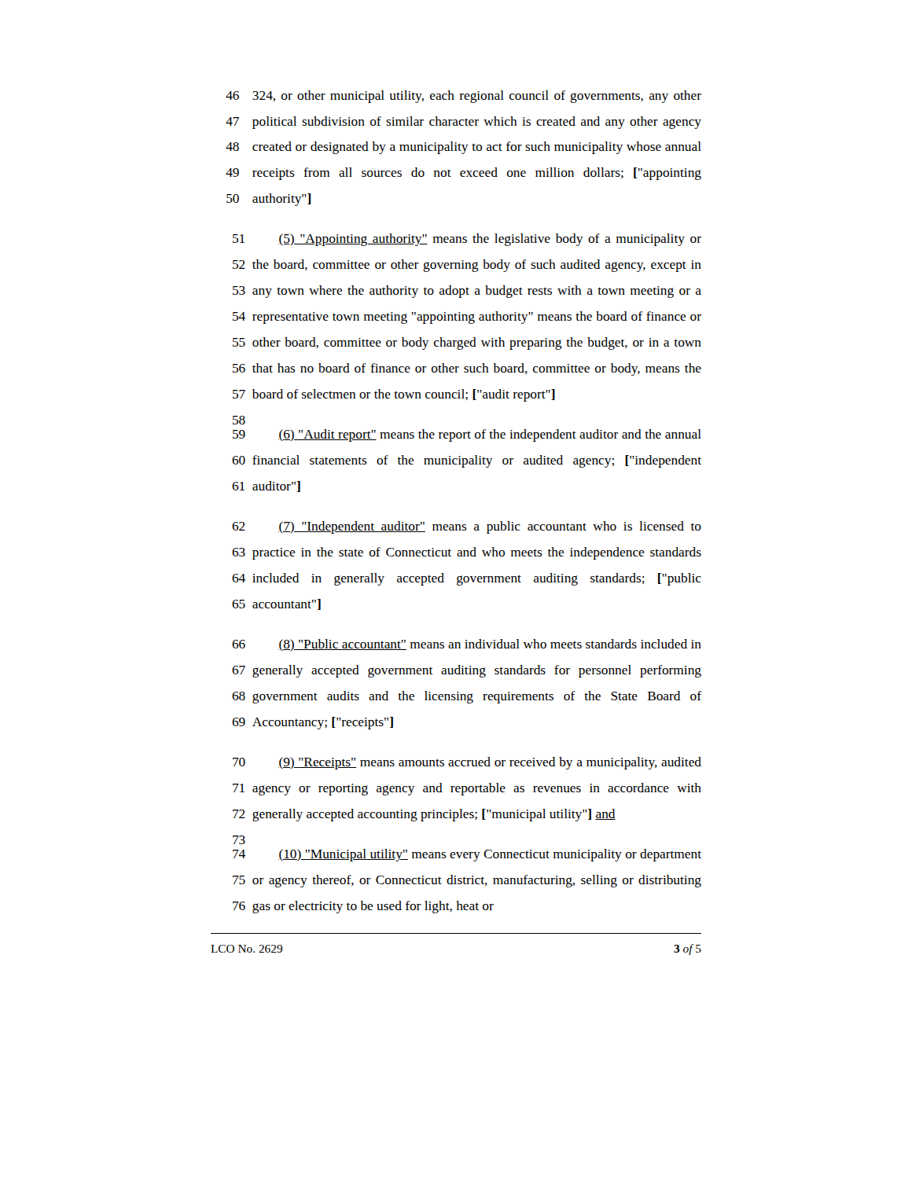4647484950 324, or other municipal utility, each regional council of governments, any other political subdivision of similar character which is created and any other agency created or designated by a municipality to act for such municipality whose annual receipts from all sources do not exceed one million dollars; ["appointing authority"]
5152535455565758 (5) "Appointing authority" means the legislative body of a municipality or the board, committee or other governing body of such audited agency, except in any town where the authority to adopt a budget rests with a town meeting or a representative town meeting "appointing authority" means the board of finance or other board, committee or body charged with preparing the budget, or in a town that has no board of finance or other such board, committee or body, means the board of selectmen or the town council; ["audit report"]
596061 (6) "Audit report" means the report of the independent auditor and the annual financial statements of the municipality or audited agency; ["independent auditor"]
62636465 (7) "Independent auditor" means a public accountant who is licensed to practice in the state of Connecticut and who meets the independence standards included in generally accepted government auditing standards; ["public accountant"]
66676869 (8) "Public accountant" means an individual who meets standards included in generally accepted government auditing standards for personnel performing government audits and the licensing requirements of the State Board of Accountancy; ["receipts"]
70717273 (9) "Receipts" means amounts accrued or received by a municipality, audited agency or reporting agency and reportable as revenues in accordance with generally accepted accounting principles; ["municipal utility"] and
747576 (10) "Municipal utility" means every Connecticut municipality or department or agency thereof, or Connecticut district, manufacturing, selling or distributing gas or electricity to be used for light, heat or
LCO No. 2629
3 of 5